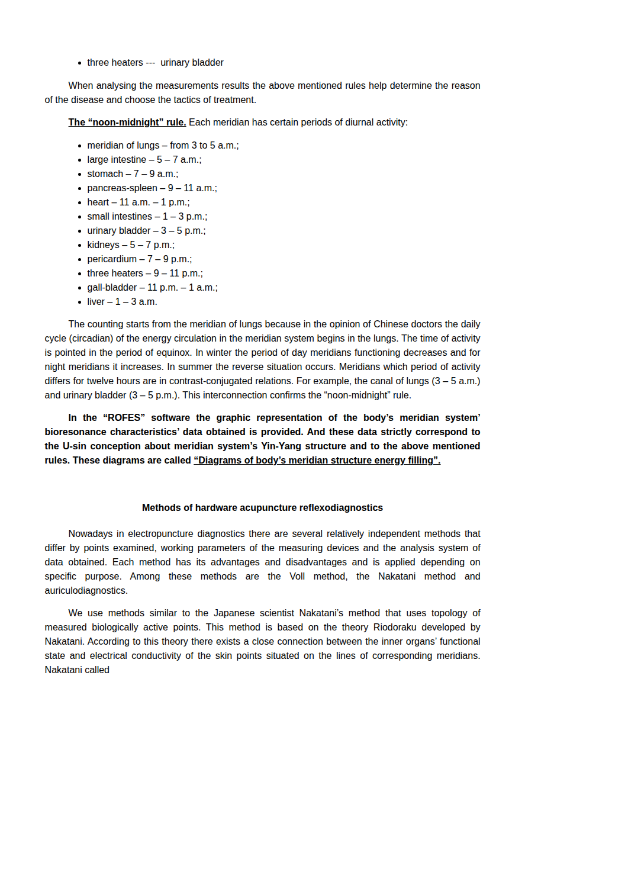three heaters --- urinary bladder
When analysing the measurements results the above mentioned rules help determine the reason of the disease and choose the tactics of treatment.
The “noon-midnight” rule. Each meridian has certain periods of diurnal activity:
meridian of lungs – from 3 to 5 a.m.;
large intestine – 5 – 7 a.m.;
stomach – 7 – 9 a.m.;
pancreas-spleen – 9 – 11 a.m.;
heart – 11 a.m. – 1 p.m.;
small intestines – 1 – 3 p.m.;
urinary bladder – 3 – 5 p.m.;
kidneys – 5 – 7 p.m.;
pericardium – 7 – 9 p.m.;
three heaters – 9 – 11 p.m.;
gall-bladder – 11 p.m. – 1 a.m.;
liver – 1 – 3 a.m.
The counting starts from the meridian of lungs because in the opinion of Chinese doctors the daily cycle (circadian) of the energy circulation in the meridian system begins in the lungs. The time of activity is pointed in the period of equinox. In winter the period of day meridians functioning decreases and for night meridians it increases. In summer the reverse situation occurs. Meridians which period of activity differs for twelve hours are in contrast-conjugated relations. For example, the canal of lungs (3 – 5 a.m.) and urinary bladder (3 – 5 p.m.). This interconnection confirms the “noon-midnight” rule.
In the “ROFES” software the graphic representation of the body’s meridian system’ bioresonance characteristics’ data obtained is provided. And these data strictly correspond to the U-sin conception about meridian system’s Yin-Yang structure and to the above mentioned rules. These diagrams are called “Diagrams of body’s meridian structure energy filling”.
Methods of hardware acupuncture reflexodiagnostics
Nowadays in electropuncture diagnostics there are several relatively independent methods that differ by points examined, working parameters of the measuring devices and the analysis system of data obtained. Each method has its advantages and disadvantages and is applied depending on specific purpose. Among these methods are the Voll method, the Nakatani method and auriculodiagnostics.
We use methods similar to the Japanese scientist Nakatani’s method that uses topology of measured biologically active points. This method is based on the theory Riodoraku developed by Nakatani. According to this theory there exists a close connection between the inner organs’ functional state and electrical conductivity of the skin points situated on the lines of corresponding meridians. Nakatani called